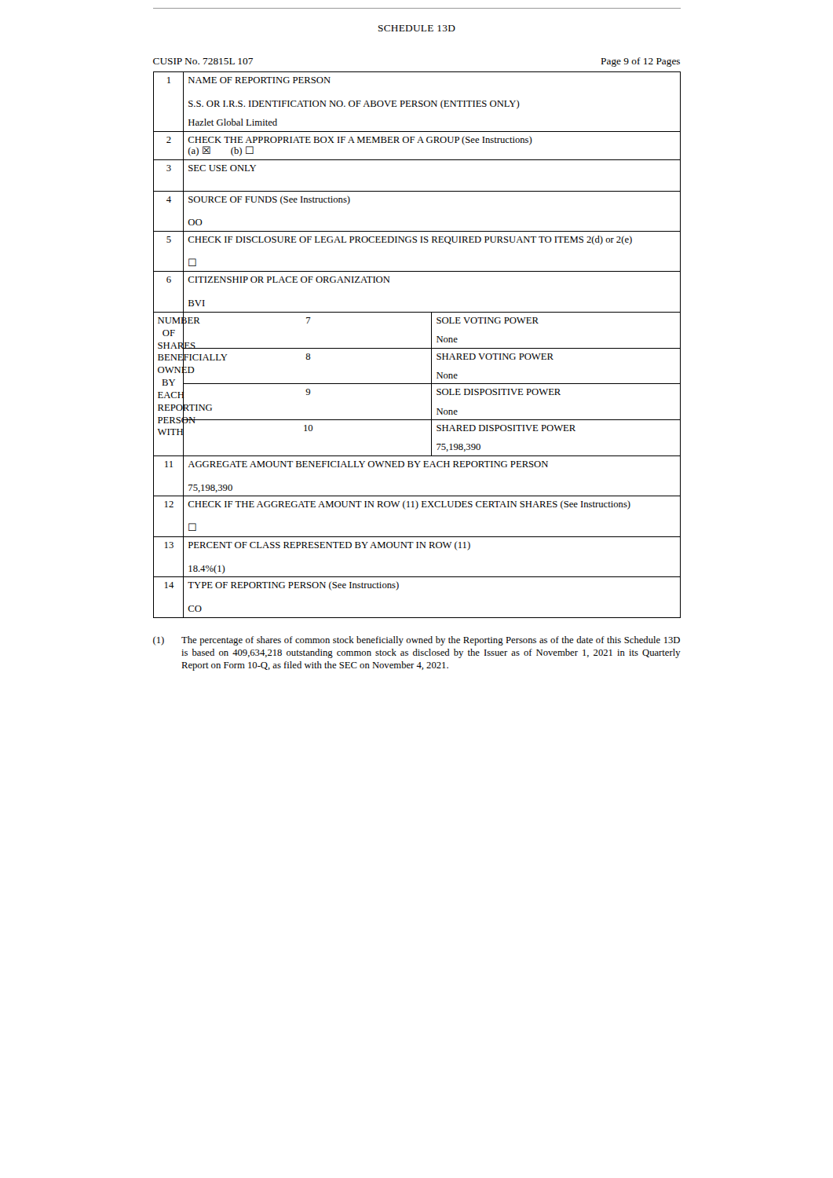SCHEDULE 13D
CUSIP No. 72815L 107
Page 9 of 12 Pages
| 1 | NAME OF REPORTING PERSON S.S. OR I.R.S. IDENTIFICATION NO. OF ABOVE PERSON (ENTITIES ONLY) Hazlet Global Limited |
| 2 | CHECK THE APPROPRIATE BOX IF A MEMBER OF A GROUP (See Instructions) (a) ☒ (b) ☐ |
| 3 | SEC USE ONLY |
| 4 | SOURCE OF FUNDS (See Instructions) OO |
| 5 | CHECK IF DISCLOSURE OF LEGAL PROCEEDINGS IS REQUIRED PURSUANT TO ITEMS 2(d) or 2(e) ☐ |
| 6 | CITIZENSHIP OR PLACE OF ORGANIZATION BVI |
| NUMBER OF SHARES BENEFICIALLY OWNED BY EACH REPORTING PERSON WITH | 7 | SOLE VOTING POWER None |
| 8 | SHARED VOTING POWER None |
| 9 | SOLE DISPOSITIVE POWER None |
| 10 | SHARED DISPOSITIVE POWER 75,198,390 |
| 11 | AGGREGATE AMOUNT BENEFICIALLY OWNED BY EACH REPORTING PERSON 75,198,390 |
| 12 | CHECK IF THE AGGREGATE AMOUNT IN ROW (11) EXCLUDES CERTAIN SHARES (See Instructions) ☐ |
| 13 | PERCENT OF CLASS REPRESENTED BY AMOUNT IN ROW (11) 18.4%(1) |
| 14 | TYPE OF REPORTING PERSON (See Instructions) CO |
(1)
The percentage of shares of common stock beneficially owned by the Reporting Persons as of the date of this Schedule 13D is based on 409,634,218 outstanding common stock as disclosed by the Issuer as of November 1, 2021 in its Quarterly Report on Form 10-Q, as filed with the SEC on November 4, 2021.